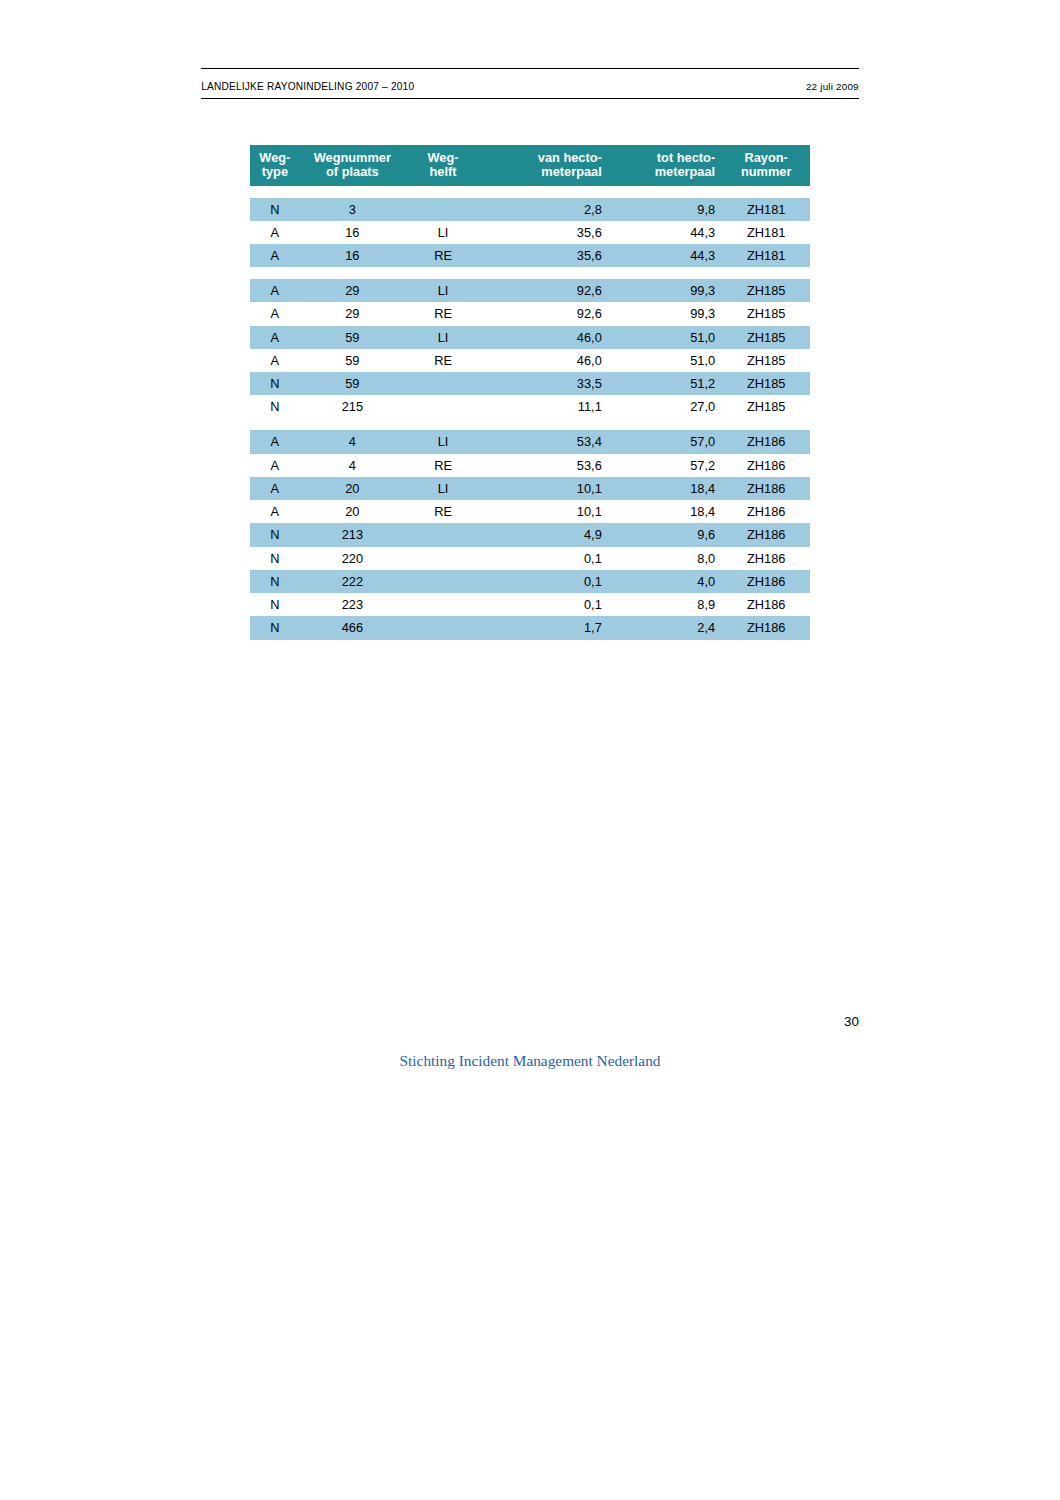Landelijke rayonindeling 2007 – 2010
22 juli 2009
| Weg- type | Wegnummer of plaats | Weg- helft | van hecto- meterpaal | tot hecto- meterpaal | Rayon- nummer |
| --- | --- | --- | --- | --- | --- |
| N | 3 | | 2,8 | 9,8 | ZH181 |
| A | 16 | LI | 35,6 | 44,3 | ZH181 |
| A | 16 | RE | 35,6 | 44,3 | ZH181 |
| A | 29 | LI | 92,6 | 99,3 | ZH185 |
| A | 29 | RE | 92,6 | 99,3 | ZH185 |
| A | 59 | LI | 46,0 | 51,0 | ZH185 |
| A | 59 | RE | 46,0 | 51,0 | ZH185 |
| N | 59 | | 33,5 | 51,2 | ZH185 |
| N | 215 | | 11,1 | 27,0 | ZH185 |
| A | 4 | LI | 53,4 | 57,0 | ZH186 |
| A | 4 | RE | 53,6 | 57,2 | ZH186 |
| A | 20 | LI | 10,1 | 18,4 | ZH186 |
| A | 20 | RE | 10,1 | 18,4 | ZH186 |
| N | 213 | | 4,9 | 9,6 | ZH186 |
| N | 220 | | 0,1 | 8,0 | ZH186 |
| N | 222 | | 0,1 | 4,0 | ZH186 |
| N | 223 | | 0,1 | 8,9 | ZH186 |
| N | 466 | | 1,7 | 2,4 | ZH186 |
30
Stichting Incident Management Nederland